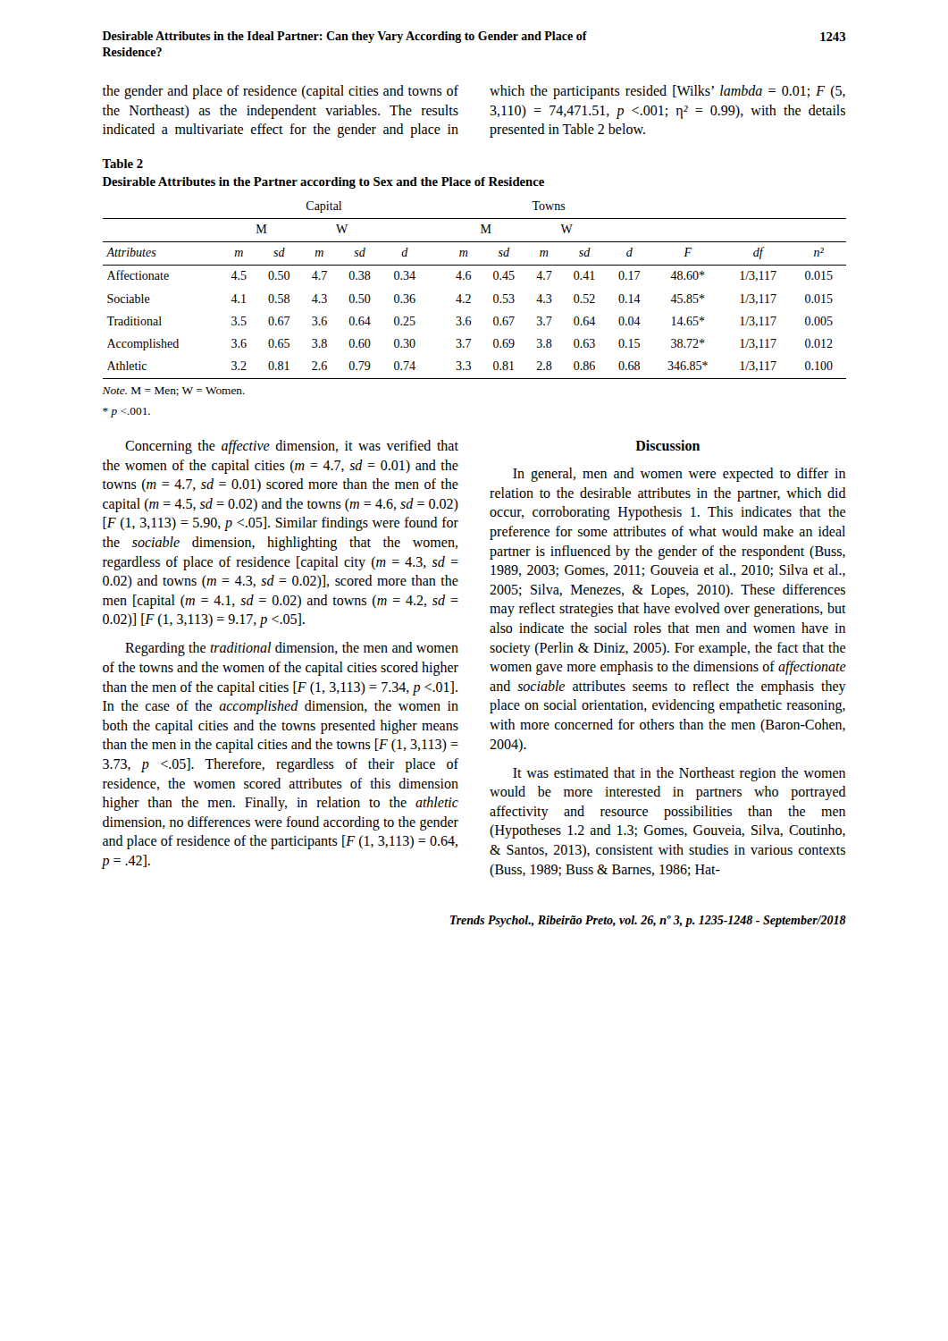Desirable Attributes in the Ideal Partner: Can they Vary According to Gender and Place of Residence?
1243
the gender and place of residence (capital cities and towns of the Northeast) as the independent variables. The results indicated a multivariate effect for the gender and place in which the participants resided [Wilks’ lambda = 0.01; F (5, 3,110) = 74,471.51, p <.001; η² = 0.99), with the details presented in Table 2 below.
Table 2 Desirable Attributes in the Partner according to Sex and the Place of Residence
| | Capital | | Towns | | | |
| --- | --- | --- | --- | --- | --- | --- |
| | M | W | | | M | W | | | | |
| Attributes | m | sd | m | sd | d | | m | sd | m | sd | d | F | df | n² |
| Affectionate | 4.5 | 0.50 | 4.7 | 0.38 | 0.34 | | 4.6 | 0.45 | 4.7 | 0.41 | 0.17 | 48.60* | 1/3,117 | 0.015 |
| Sociable | 4.1 | 0.58 | 4.3 | 0.50 | 0.36 | | 4.2 | 0.53 | 4.3 | 0.52 | 0.14 | 45.85* | 1/3,117 | 0.015 |
| Traditional | 3.5 | 0.67 | 3.6 | 0.64 | 0.25 | | 3.6 | 0.67 | 3.7 | 0.64 | 0.04 | 14.65* | 1/3,117 | 0.005 |
| Accomplished | 3.6 | 0.65 | 3.8 | 0.60 | 0.30 | | 3.7 | 0.69 | 3.8 | 0.63 | 0.15 | 38.72* | 1/3,117 | 0.012 |
| Athletic | 3.2 | 0.81 | 2.6 | 0.79 | 0.74 | | 3.3 | 0.81 | 2.8 | 0.86 | 0.68 | 346.85* | 1/3,117 | 0.100 |
Note. M = Men; W = Women.
* p <.001.
Concerning the affective dimension, it was verified that the women of the capital cities (m = 4.7, sd = 0.01) and the towns (m = 4.7, sd = 0.01) scored more than the men of the capital (m = 4.5, sd = 0.02) and the towns (m = 4.6, sd = 0.02) [F (1, 3,113) = 5.90, p <.05]. Similar findings were found for the sociable dimension, highlighting that the women, regardless of place of residence [capital city (m = 4.3, sd = 0.02) and towns (m = 4.3, sd = 0.02)], scored more than the men [capital (m = 4.1, sd = 0.02) and towns (m = 4.2, sd = 0.02)] [F (1, 3,113) = 9.17, p <.05].
Regarding the traditional dimension, the men and women of the towns and the women of the capital cities scored higher than the men of the capital cities [F (1, 3,113) = 7.34, p <.01]. In the case of the accomplished dimension, the women in both the capital cities and the towns presented higher means than the men in the capital cities and the towns [F (1, 3,113) = 3.73, p <.05]. Therefore, regardless of their place of residence, the women scored attributes of this dimension higher than the men. Finally, in relation to the athletic dimension, no differences were found according to the gender and place of residence of the participants [F (1, 3,113) = 0.64, p = .42].
Discussion
In general, men and women were expected to differ in relation to the desirable attributes in the partner, which did occur, corroborating Hypothesis 1. This indicates that the preference for some attributes of what would make an ideal partner is influenced by the gender of the respondent (Buss, 1989, 2003; Gomes, 2011; Gouveia et al., 2010; Silva et al., 2005; Silva, Menezes, & Lopes, 2010). These differences may reflect strategies that have evolved over generations, but also indicate the social roles that men and women have in society (Perlin & Diniz, 2005). For example, the fact that the women gave more emphasis to the dimensions of affectionate and sociable attributes seems to reflect the emphasis they place on social orientation, evidencing empathetic reasoning, with more concerned for others than the men (Baron-Cohen, 2004).
It was estimated that in the Northeast region the women would be more interested in partners who portrayed affectivity and resource possibilities than the men (Hypotheses 1.2 and 1.3; Gomes, Gouveia, Silva, Coutinho, & Santos, 2013), consistent with studies in various contexts (Buss, 1989; Buss & Barnes, 1986; Hat-
Trends Psychol., Ribeirão Preto, vol. 26, nº 3, p. 1235-1248 - September/2018